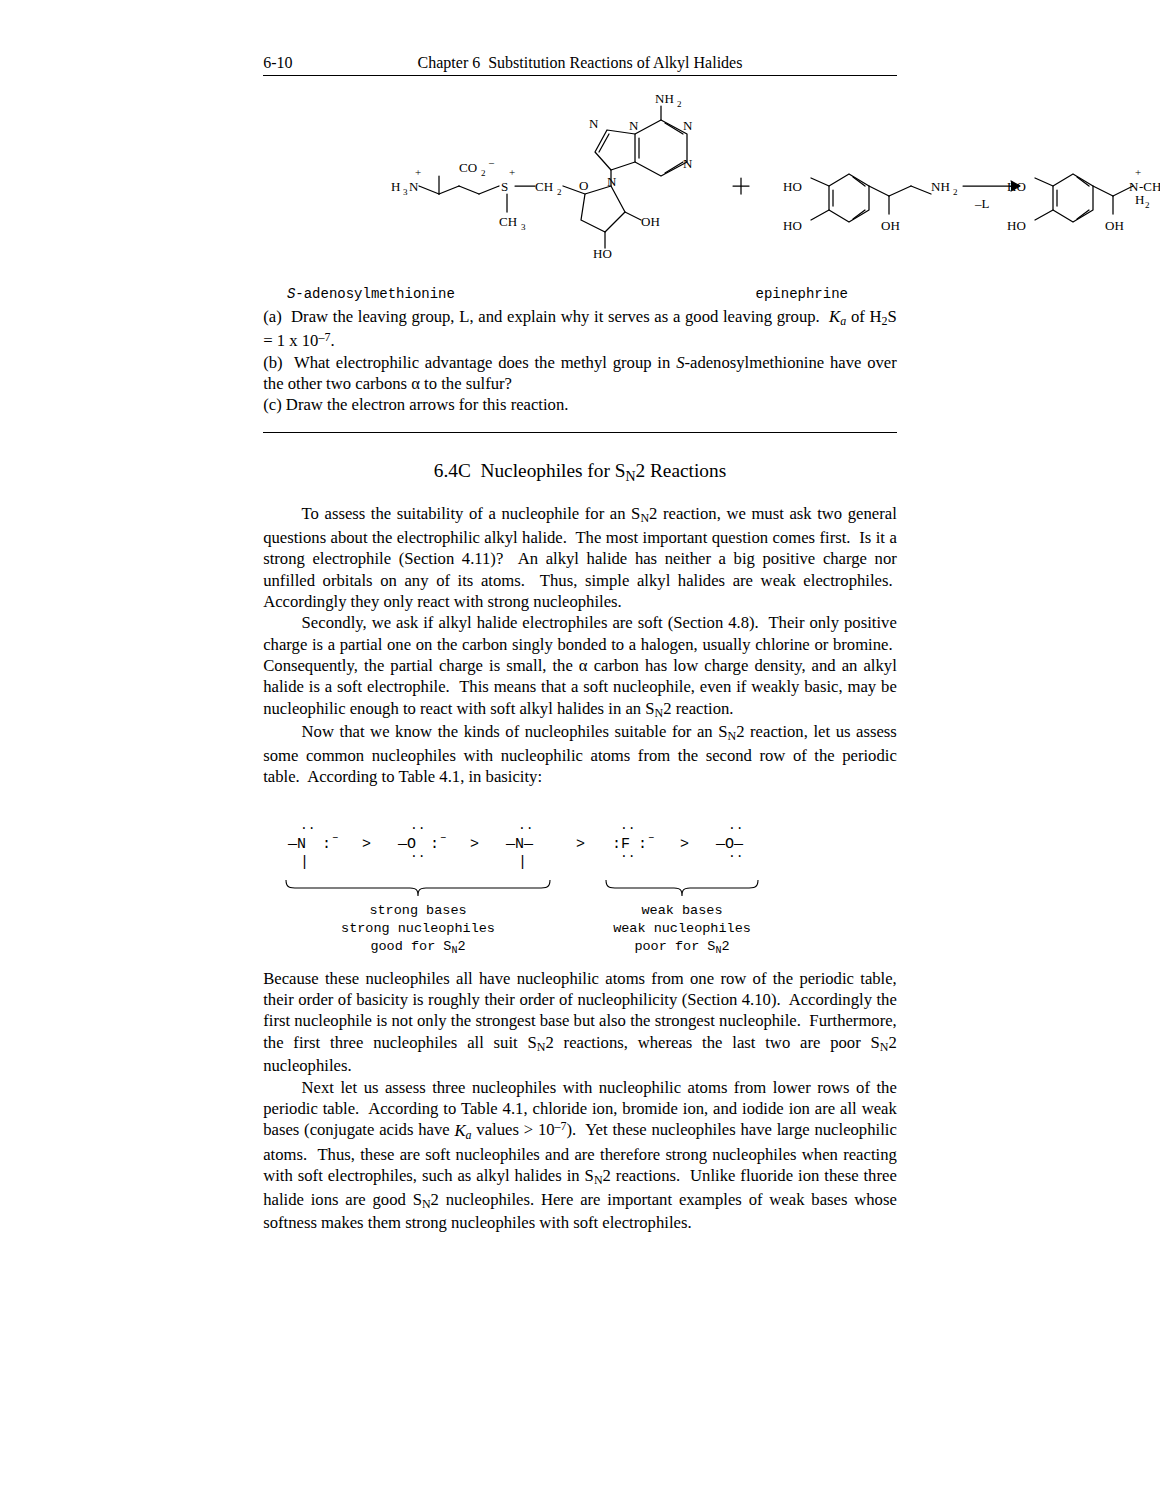6-10
Chapter 6 Substitution Reactions of Alkyl Halides
NH2 N N N N N O OH HO CH2 S CH3 + CO2– H3N + HO HO OH NH2 –L HO HO OH N -CH3 + H2
S-adenosylmethionine
epinephrine
(a) Draw the leaving group, L, and explain why it serves as a good leaving group. Ka of H2S = 1 x 10–7.
(b) What electrophilic advantage does the methyl group in S-adenosylmethionine have over the other two carbons α to the sulfur?
(c) Draw the electron arrows for this reaction.
6.4C Nucleophiles for SN2 Reactions
To assess the suitability of a nucleophile for an SN2 reaction, we must ask two general questions about the electrophilic alkyl halide. The most important question comes first. Is it a strong electrophile (Section 4.11)? An alkyl halide has neither a big positive charge nor unfilled orbitals on any of its atoms. Thus, simple alkyl halides are weak electrophiles. Accordingly they only react with strong nucleophiles.
Secondly, we ask if alkyl halide electrophiles are soft (Section 4.8). Their only positive charge is a partial one on the carbon singly bonded to a halogen, usually chlorine or bromine. Consequently, the partial charge is small, the α carbon has low charge density, and an alkyl halide is a soft electrophile. This means that a soft nucleophile, even if weakly basic, may be nucleophilic enough to react with soft alkyl halides in an SN2 reaction.
Now that we know the kinds of nucleophiles suitable for an SN2 reaction, let us assess some common nucleophiles with nucleophilic atoms from the second row of the periodic table. According to Table 4.1, in basicity:
—N : – ·· | > —O : – ·· ·· > —N— ·· | > :F : – ·· ·· > —O— ·· ·· strong bases strong nucleophiles good for SN2 weak bases weak nucleophiles poor for SN2
Because these nucleophiles all have nucleophilic atoms from one row of the periodic table, their order of basicity is roughly their order of nucleophilicity (Section 4.10). Accordingly the first nucleophile is not only the strongest base but also the strongest nucleophile. Furthermore, the first three nucleophiles all suit SN2 reactions, whereas the last two are poor SN2 nucleophiles.
Next let us assess three nucleophiles with nucleophilic atoms from lower rows of the periodic table. According to Table 4.1, chloride ion, bromide ion, and iodide ion are all weak bases (conjugate acids have Ka values > 10–7). Yet these nucleophiles have large nucleophilic atoms. Thus, these are soft nucleophiles and are therefore strong nucleophiles when reacting with soft electrophiles, such as alkyl halides in SN2 reactions. Unlike fluoride ion these three halide ions are good SN2 nucleophiles. Here are important examples of weak bases whose softness makes them strong nucleophiles with soft electrophiles.